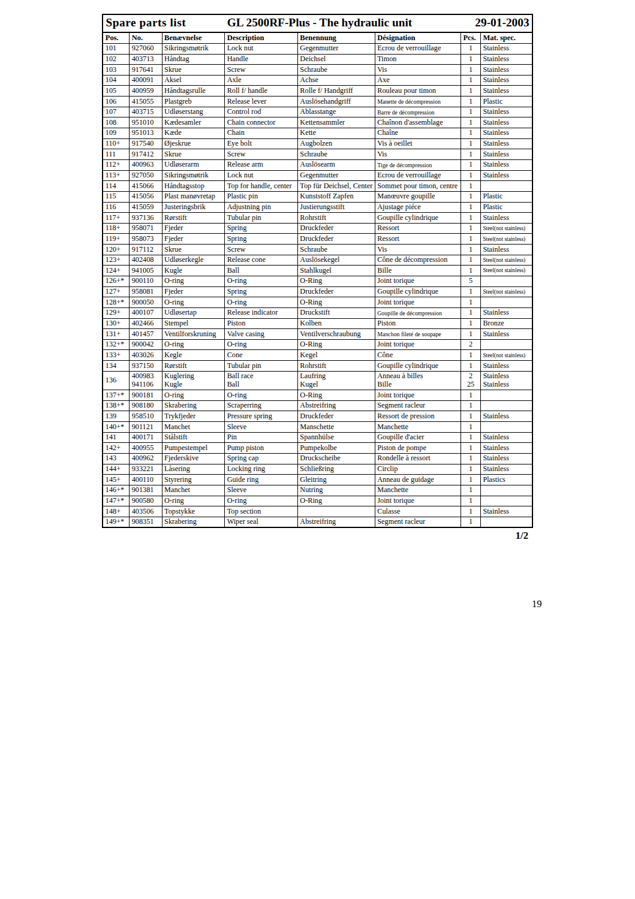| Spare parts list | GL 2500RF-Plus - The hydraulic unit | 29-01-2003 |
| Pos. | No. | Benævnelse | Description | Benennung | Désignation | Pcs. | Mat. spec. |
| 101 | 927060 | Sikringsmøtrik | Lock nut | Gegenmutter | Ecrou de verrouillage | 1 | Stainless |
| 102 | 403713 | Håndtag | Handle | Deichsel | Timon | 1 | Stainless |
| 103 | 917641 | Skrue | Screw | Schraube | Vis | 1 | Stainless |
| 104 | 400091 | Aksel | Axle | Achse | Axe | 1 | Stainless |
| 105 | 400959 | Håndtagsrulle | Roll f/ handle | Rolle f/ Handgriff | Rouleau pour timon | 1 | Stainless |
| 106 | 415055 | Plastgreb | Release lever | Auslösehandgriff | Manette de décompression | 1 | Plastic |
| 107 | 403715 | Udløserstang | Control rod | Ablasstange | Barre de décompression | 1 | Stainless |
| 108 | 951010 | Kædesamler | Chain connector | Kettensammler | Chaînon d'assemblage | 1 | Stainless |
| 109 | 951013 | Kæde | Chain | Kette | Chaîne | 1 | Stainless |
| 110+ | 917540 | Øjeskrue | Eye bolt | Augbolzen | Vis à oeillet | 1 | Stainless |
| 111 | 917412 | Skrue | Screw | Schraube | Vis | 1 | Stainless |
| 112+ | 400963 | Udløserarm | Release arm | Auslösearm | Tige de décompression | 1 | Stainless |
| 113+ | 927050 | Sikringsmøtrik | Lock nut | Gegenmutter | Ecrou de verrouillage | 1 | Stainless |
| 114 | 415066 | Håndtagsstop | Top for handle, center | Top für Deichsel, Center | Sommet pour timon, centre | 1 | |
| 115 | 415056 | Plast manøvretap | Plastic pin | Kunststoff Zapfen | Manœuvre goupille | 1 | Plastic |
| 116 | 415059 | Justeringsbrik | Adjustning pin | Justierungsstift | Ajustage piéce | 1 | Plastic |
| 117+ | 937136 | Rørstift | Tubular pin | Rohrstift | Goupille cylindrique | 1 | Stainless |
| 118+ | 958071 | Fjeder | Spring | Druckfeder | Ressort | 1 | Steel (not stainless) |
| 119+ | 958073 | Fjeder | Spring | Druckfeder | Ressort | 1 | Steel (not stainless) |
| 120+ | 917112 | Skrue | Screw | Schraube | Vis | 1 | Stainless |
| 123+ | 402408 | Udløserkegle | Release cone | Auslösekegel | Cône de décompression | 1 | Steel (not stainless) |
| 124+ | 941005 | Kugle | Ball | Stahlkugel | Bille | 1 | Steel (not stainless) |
| 126+* | 900110 | O-ring | O-ring | O-Ring | Joint torique | 5 | |
| 127+ | 958081 | Fjeder | Spring | Druckfeder | Goupille cylindrique | 1 | Steel (not stainless) |
| 128+* | 900050 | O-ring | O-ring | O-Ring | Joint torique | 1 | |
| 129+ | 400107 | Udløsertap | Release indicator | Druckstift | Goupille de décompression | 1 | Stainless |
| 130+ | 402466 | Stempel | Piston | Kolben | Piston | 1 | Bronze |
| 131+ | 401457 | Ventilforskruning | Valve casing | Ventilverschraubung | Manchon fileté de soupape | 1 | Stainless |
| 132+* | 900042 | O-ring | O-ring | O-Ring | Joint torique | 2 | |
| 133+ | 403026 | Kegle | Cone | Kegel | Cône | 1 | Steel (not stainless) |
| 134 | 937150 | Rørstift | Tubular pin | Rohrstift | Goupille cylindrique | 1 | Stainless |
| 136 | 400983 941106 | Kuglering Kugle | Ball race Ball | Laufring Kugel | Anneau à billes Bille | 2 25 | Stainless Stainless |
| 137+* | 900181 | O-ring | O-ring | O-Ring | Joint torique | 1 | |
| 138+* | 908180 | Skrabering | Scraperring | Abstreifring | Segment racleur | 1 | |
| 139 | 958510 | Trykfjeder | Pressure spring | Druckfeder | Ressort de pression | 1 | Stainless |
| 140+* | 901121 | Manchet | Sleeve | Manschette | Manchette | 1 | |
| 141 | 400171 | Stålstift | Pin | Spannhülse | Goupille d'acier | 1 | Stainless |
| 142+ | 400955 | Pumpestempel | Pump piston | Pumpekolbe | Piston de pompe | 1 | Stainless |
| 143 | 400962 | Fjederskive | Spring cap | Druckscheibe | Rondelle à ressort | 1 | Stainless |
| 144+ | 933221 | Låsering | Locking ring | Schließring | Circlip | 1 | Stainless |
| 145+ | 400110 | Styrering | Guide ring | Gleitring | Anneau de guidage | 1 | Plastics |
| 146+* | 901381 | Manchet | Sleeve | Nutring | Manchette | 1 | |
| 147+* | 900580 | O-ring | O-ring | O-Ring | Joint torique | 1 | |
| 148+ | 403506 | Topstykke | Top section | | Culasse | 1 | Stainless |
| 149+* | 908351 | Skrabering | Wiper seal | Abstreifring | Segment racleur | 1 | |
1/2
19